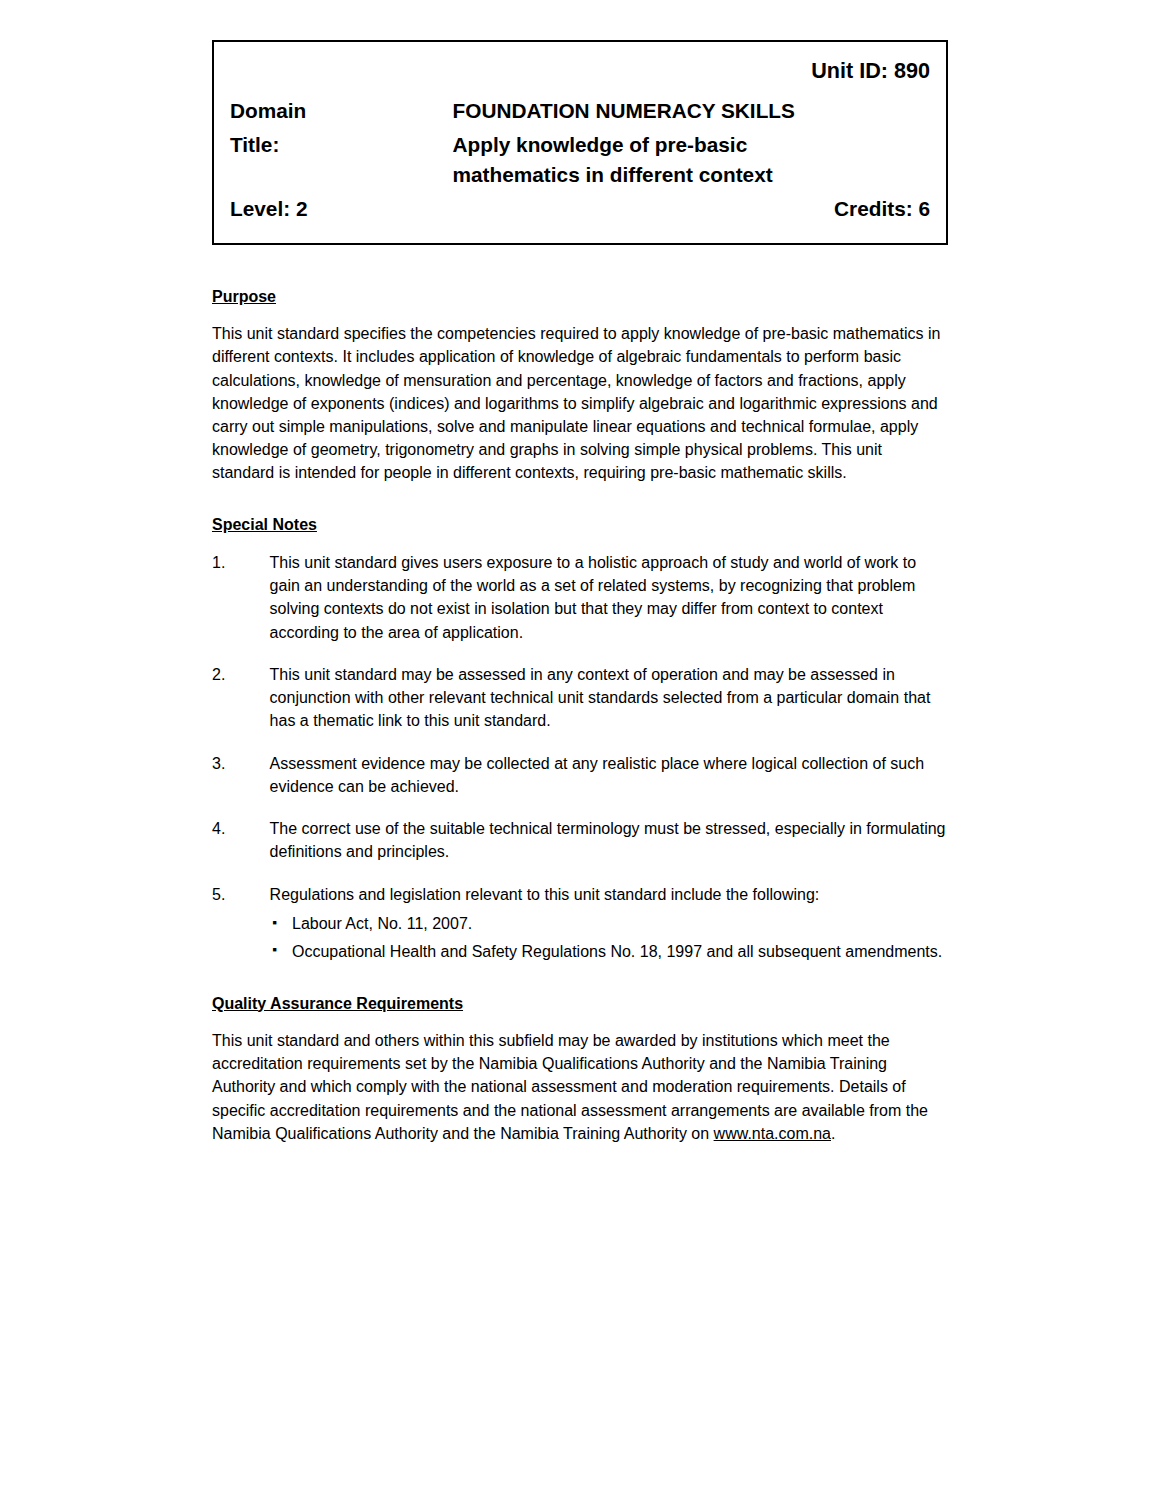Unit ID: 890
| Domain | FOUNDATION NUMERACY SKILLS |
| Title: | Apply knowledge of pre-basic mathematics in different context |
| Level: 2 | Credits: 6 |
Purpose
This unit standard specifies the competencies required to apply knowledge of pre-basic mathematics in different contexts. It includes application of knowledge of algebraic fundamentals to perform basic calculations, knowledge of mensuration and percentage, knowledge of factors and fractions, apply knowledge of exponents (indices) and logarithms to simplify algebraic and logarithmic expressions and carry out simple manipulations, solve and manipulate linear equations and technical formulae, apply knowledge of geometry, trigonometry and graphs in solving simple physical problems. This unit standard is intended for people in different contexts, requiring pre-basic mathematic skills.
Special Notes
This unit standard gives users exposure to a holistic approach of study and world of work to gain an understanding of the world as a set of related systems, by recognizing that problem solving contexts do not exist in isolation but that they may differ from context to context according to the area of application.
This unit standard may be assessed in any context of operation and may be assessed in conjunction with other relevant technical unit standards selected from a particular domain that has a thematic link to this unit standard.
Assessment evidence may be collected at any realistic place where logical collection of such evidence can be achieved.
The correct use of the suitable technical terminology must be stressed, especially in formulating definitions and principles.
Regulations and legislation relevant to this unit standard include the following:
Labour Act, No. 11, 2007.
Occupational Health and Safety Regulations No. 18, 1997 and all subsequent amendments.
Quality Assurance Requirements
This unit standard and others within this subfield may be awarded by institutions which meet the accreditation requirements set by the Namibia Qualifications Authority and the Namibia Training Authority and which comply with the national assessment and moderation requirements. Details of specific accreditation requirements and the national assessment arrangements are available from the Namibia Qualifications Authority and the Namibia Training Authority on www.nta.com.na.